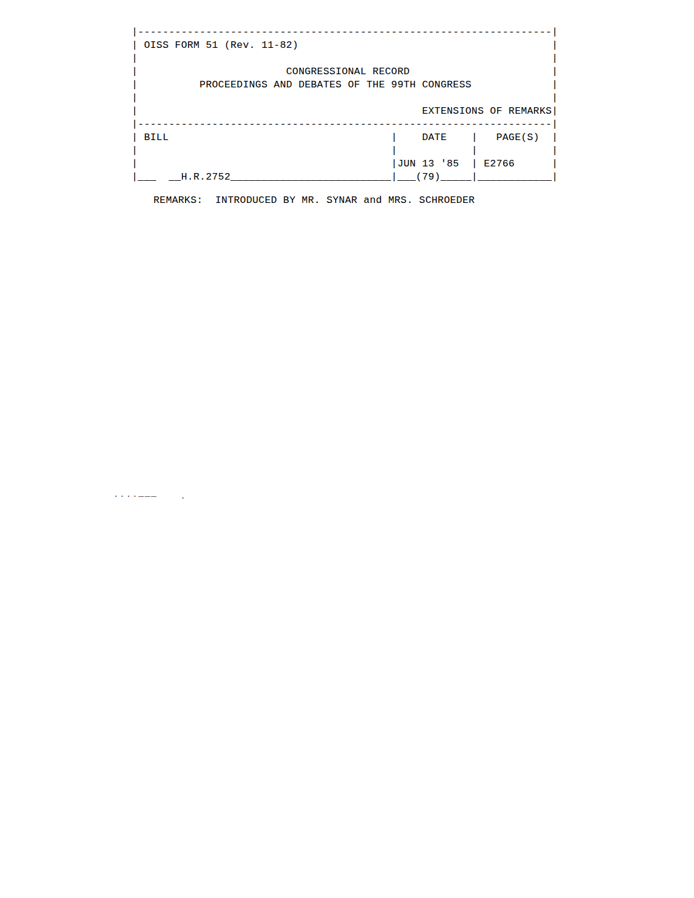|-------------------------------------------------------------------|
| OISS FORM 51 (Rev. 11-82)                                         |
|                                                                   |
|                        CONGRESSIONAL RECORD                       |
|          PROCEEDINGS AND DEBATES OF THE 99TH CONGRESS             |
|                                                                   |
|                                              EXTENSIONS OF REMARKS|
|-------------------------------------------------------------------|
| BILL                                    |    DATE    |   PAGE(S)  |
|                                         |            |            |
|                                         |JUN 13 '85  | E2766      |
|___  __H.R.2752__________________________|___(79)_____|____________|
REMARKS: INTRODUCED BY MR. SYNAR and MRS. SCHROEDER
····——— .